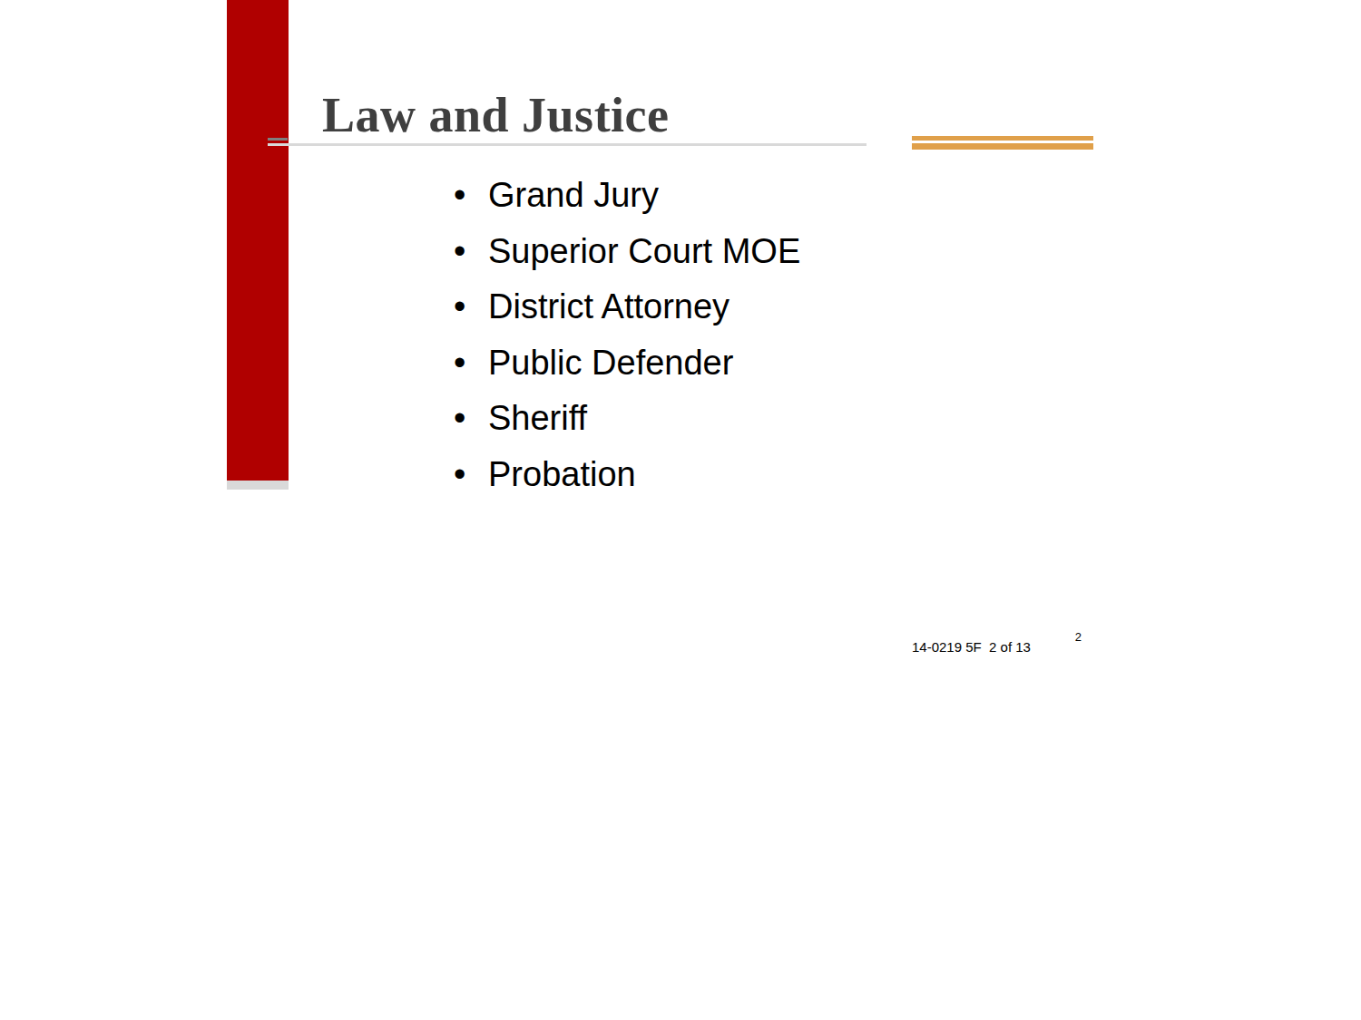Law and Justice
Grand Jury
Superior Court MOE
District Attorney
Public Defender
Sheriff
Probation
14-0219 5F 2 of 13
2